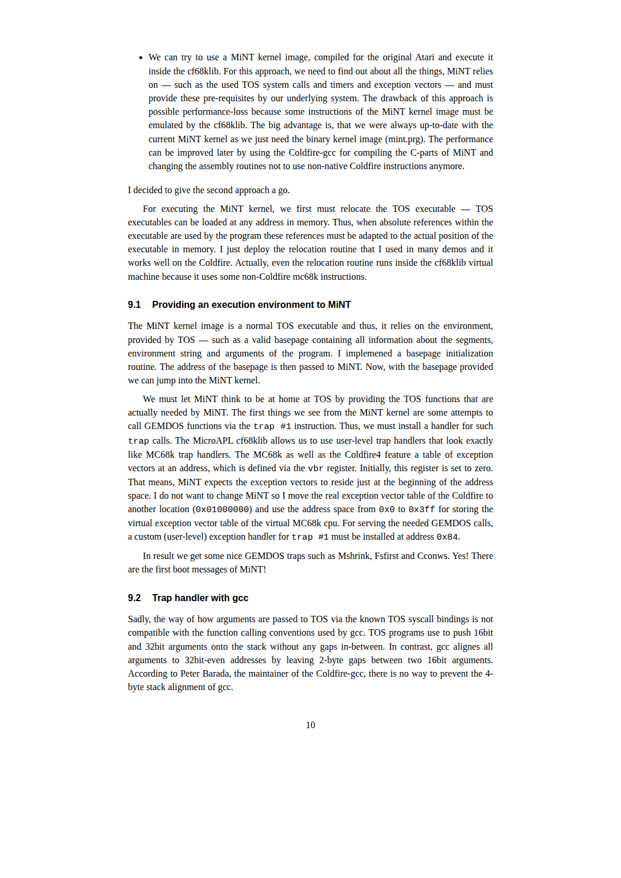We can try to use a MiNT kernel image, compiled for the original Atari and execute it inside the cf68klib. For this approach, we need to find out about all the things, MiNT relies on — such as the used TOS system calls and timers and exception vectors — and must provide these pre-requisites by our underlying system. The drawback of this approach is possible performance-loss because some instructions of the MiNT kernel image must be emulated by the cf68klib. The big advantage is, that we were always up-to-date with the current MiNT kernel as we just need the binary kernel image (mint.prg). The performance can be improved later by using the Coldfire-gcc for compiling the C-parts of MiNT and changing the assembly routines not to use non-native Coldfire instructions anymore.
I decided to give the second approach a go.
For executing the MiNT kernel, we first must relocate the TOS executable — TOS executables can be loaded at any address in memory. Thus, when absolute references within the executable are used by the program these references must be adapted to the actual position of the executable in memory. I just deploy the relocation routine that I used in many demos and it works well on the Coldfire. Actually, even the relocation routine runs inside the cf68klib virtual machine because it uses some non-Coldfire mc68k instructions.
9.1 Providing an execution environment to MiNT
The MiNT kernel image is a normal TOS executable and thus, it relies on the environment, provided by TOS — such as a valid basepage containing all information about the segments, environment string and arguments of the program. I implemened a basepage initialization routine. The address of the basepage is then passed to MiNT. Now, with the basepage provided we can jump into the MiNT kernel.
We must let MiNT think to be at home at TOS by providing the TOS functions that are actually needed by MiNT. The first things we see from the MiNT kernel are some attempts to call GEMDOS functions via the trap #1 instruction. Thus, we must install a handler for such trap calls. The MicroAPL cf68klib allows us to use user-level trap handlers that look exactly like MC68k trap handlers. The MC68k as well as the Coldfire4 feature a table of exception vectors at an address, which is defined via the vbr register. Initially, this register is set to zero. That means, MiNT expects the exception vectors to reside just at the beginning of the address space. I do not want to change MiNT so I move the real exception vector table of the Coldfire to another location (0x01000000) and use the address space from 0x0 to 0x3ff for storing the virtual exception vector table of the virtual MC68k cpu. For serving the needed GEMDOS calls, a custom (user-level) exception handler for trap #1 must be installed at address 0x84.
In result we get some nice GEMDOS traps such as Mshrink, Fsfirst and Cconws. Yes! There are the first boot messages of MiNT!
9.2 Trap handler with gcc
Sadly, the way of how arguments are passed to TOS via the known TOS syscall bindings is not compatible with the function calling conventions used by gcc. TOS programs use to push 16bit and 32bit arguments onto the stack without any gaps in-between. In contrast, gcc alignes all arguments to 32bit-even addresses by leaving 2-byte gaps between two 16bit arguments. According to Peter Barada, the maintainer of the Coldfire-gcc, there is no way to prevent the 4-byte stack alignment of gcc.
10